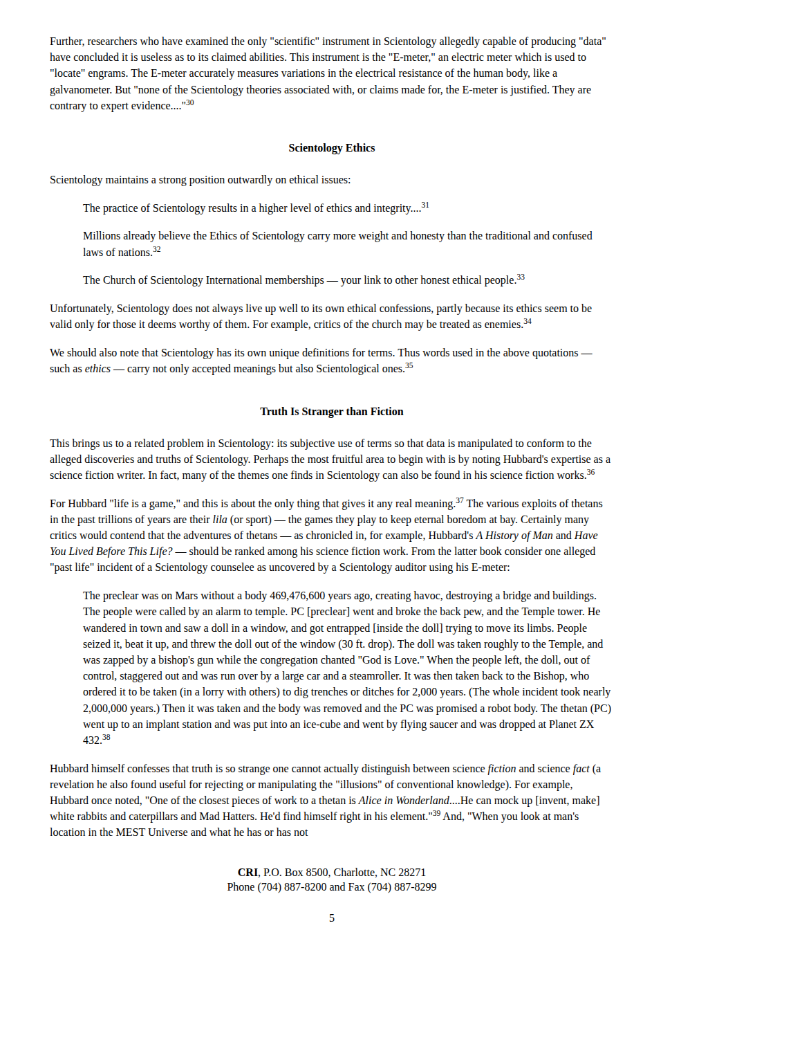Further, researchers who have examined the only "scientific" instrument in Scientology allegedly capable of producing "data" have concluded it is useless as to its claimed abilities. This instrument is the "E-meter," an electric meter which is used to "locate" engrams. The E-meter accurately measures variations in the electrical resistance of the human body, like a galvanometer. But "none of the Scientology theories associated with, or claims made for, the E-meter is justified. They are contrary to expert evidence...."30
Scientology Ethics
Scientology maintains a strong position outwardly on ethical issues:
The practice of Scientology results in a higher level of ethics and integrity....31
Millions already believe the Ethics of Scientology carry more weight and honesty than the traditional and confused laws of nations.32
The Church of Scientology International memberships — your link to other honest ethical people.33
Unfortunately, Scientology does not always live up well to its own ethical confessions, partly because its ethics seem to be valid only for those it deems worthy of them. For example, critics of the church may be treated as enemies.34
We should also note that Scientology has its own unique definitions for terms. Thus words used in the above quotations — such as ethics — carry not only accepted meanings but also Scientological ones.35
Truth Is Stranger than Fiction
This brings us to a related problem in Scientology: its subjective use of terms so that data is manipulated to conform to the alleged discoveries and truths of Scientology. Perhaps the most fruitful area to begin with is by noting Hubbard's expertise as a science fiction writer. In fact, many of the themes one finds in Scientology can also be found in his science fiction works.36
For Hubbard "life is a game," and this is about the only thing that gives it any real meaning.37 The various exploits of thetans in the past trillions of years are their lila (or sport) — the games they play to keep eternal boredom at bay. Certainly many critics would contend that the adventures of thetans — as chronicled in, for example, Hubbard's A History of Man and Have You Lived Before This Life? — should be ranked among his science fiction work. From the latter book consider one alleged "past life" incident of a Scientology counselee as uncovered by a Scientology auditor using his E-meter:
The preclear was on Mars without a body 469,476,600 years ago, creating havoc, destroying a bridge and buildings. The people were called by an alarm to temple. PC [preclear] went and broke the back pew, and the Temple tower. He wandered in town and saw a doll in a window, and got entrapped [inside the doll] trying to move its limbs. People seized it, beat it up, and threw the doll out of the window (30 ft. drop). The doll was taken roughly to the Temple, and was zapped by a bishop's gun while the congregation chanted "God is Love." When the people left, the doll, out of control, staggered out and was run over by a large car and a steamroller. It was then taken back to the Bishop, who ordered it to be taken (in a lorry with others) to dig trenches or ditches for 2,000 years. (The whole incident took nearly 2,000,000 years.) Then it was taken and the body was removed and the PC was promised a robot body. The thetan (PC) went up to an implant station and was put into an ice-cube and went by flying saucer and was dropped at Planet ZX 432.38
Hubbard himself confesses that truth is so strange one cannot actually distinguish between science fiction and science fact (a revelation he also found useful for rejecting or manipulating the "illusions" of conventional knowledge). For example, Hubbard once noted, "One of the closest pieces of work to a thetan is Alice in Wonderland....He can mock up [invent, make] white rabbits and caterpillars and Mad Hatters. He'd find himself right in his element."39 And, "When you look at man's location in the MEST Universe and what he has or has not
CRI, P.O. Box 8500, Charlotte, NC 28271
Phone (704) 887-8200 and Fax (704) 887-8299
5